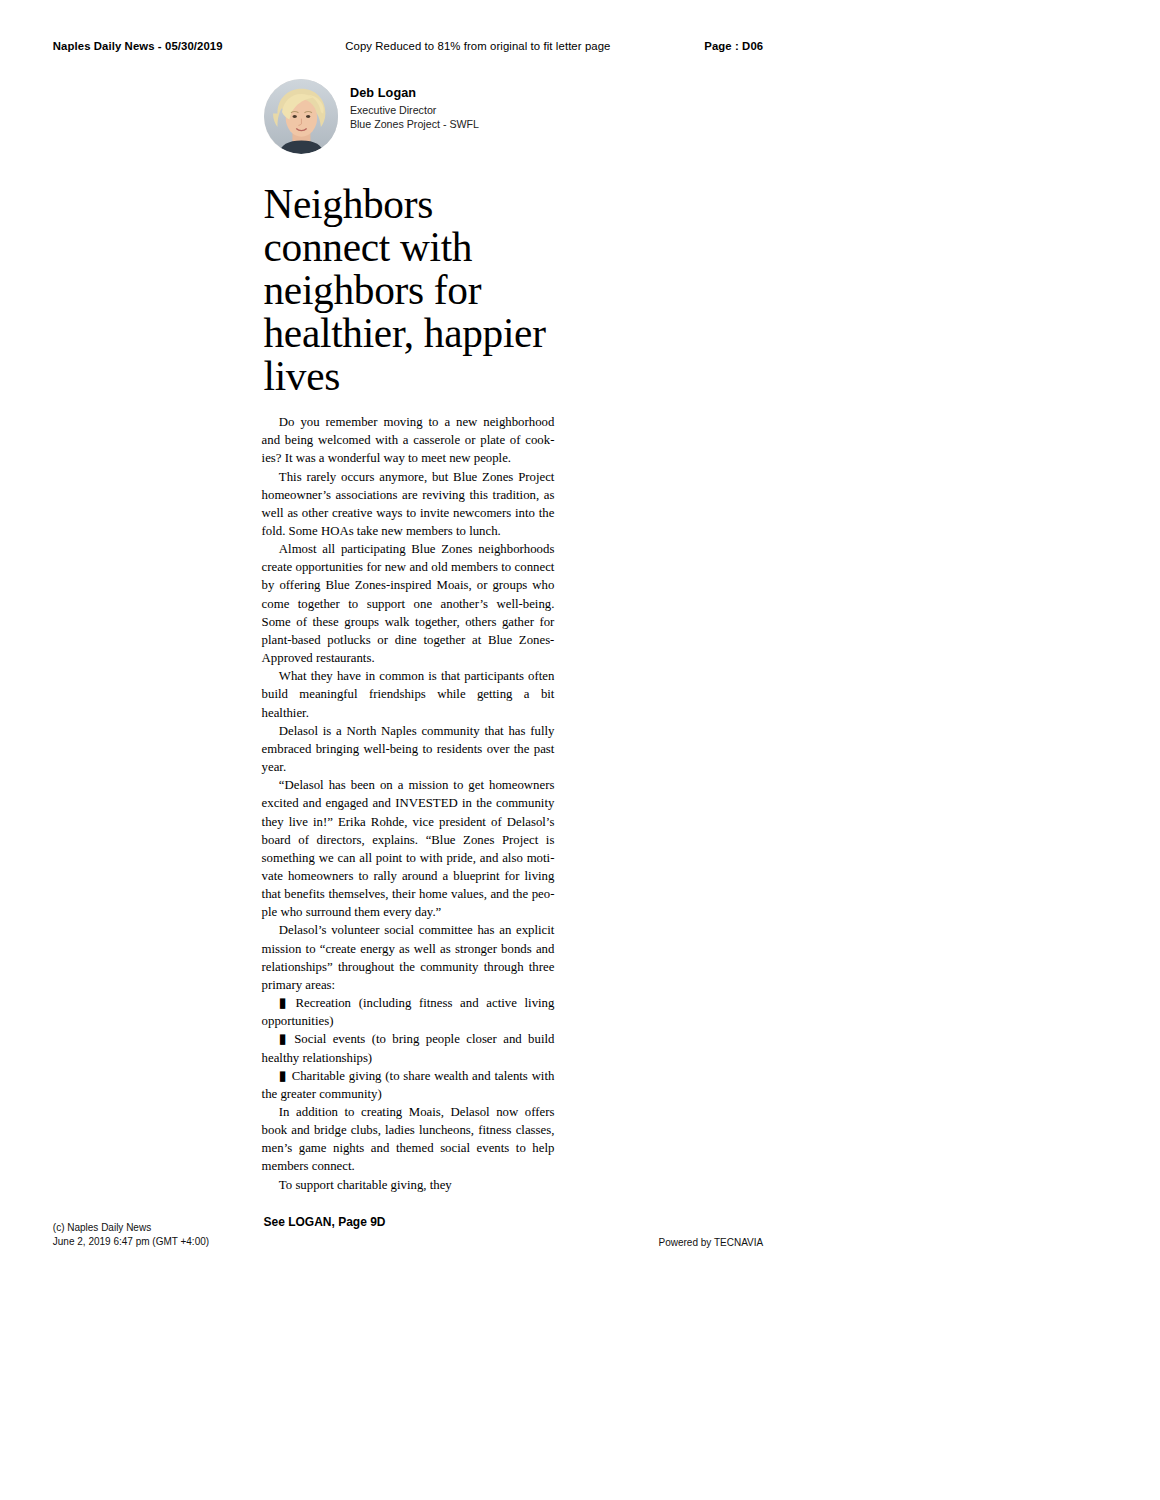Naples Daily News - 05/30/2019
Copy Reduced to 81% from original to fit letter page
Page : D06
Deb Logan
Executive Director
Blue Zones Project - SWFL
Neighbors connect with neighbors for healthier, happier lives
Do you remember moving to a new neighborhood and being welcomed with a casserole or plate of cookies? It was a wonderful way to meet new people.
This rarely occurs anymore, but Blue Zones Project homeowner’s associations are reviving this tradition, as well as other creative ways to invite newcomers into the fold. Some HOAs take new members to lunch.
Almost all participating Blue Zones neighborhoods create opportunities for new and old members to connect by offering Blue Zones-inspired Moais, or groups who come together to support one another’s well-being. Some of these groups walk together, others gather for plant-based potlucks or dine together at Blue Zones-Approved restaurants.
What they have in common is that participants often build meaningful friendships while getting a bit healthier.
Delasol is a North Naples community that has fully embraced bringing well-being to residents over the past year.
“Delasol has been on a mission to get homeowners excited and engaged and INVESTED in the community they live in!” Erika Rohde, vice president of Delasol’s board of directors, explains. “Blue Zones Project is something we can all point to with pride, and also motivate homeowners to rally around a blueprint for living that benefits themselves, their home values, and the people who surround them every day.”
Delasol’s volunteer social committee has an explicit mission to “create energy as well as stronger bonds and relationships” throughout the community through three primary areas:
▮ Recreation (including fitness and active living opportunities)
▮ Social events (to bring people closer and build healthy relationships)
▮ Charitable giving (to share wealth and talents with the greater community)
In addition to creating Moais, Delasol now offers book and bridge clubs, ladies luncheons, fitness classes, men’s game nights and themed social events to help members connect.
To support charitable giving, they
See LOGAN, Page 9D
(c) Naples Daily News
June 2, 2019 6:47 pm (GMT +4:00)
Powered by TECNAVIA